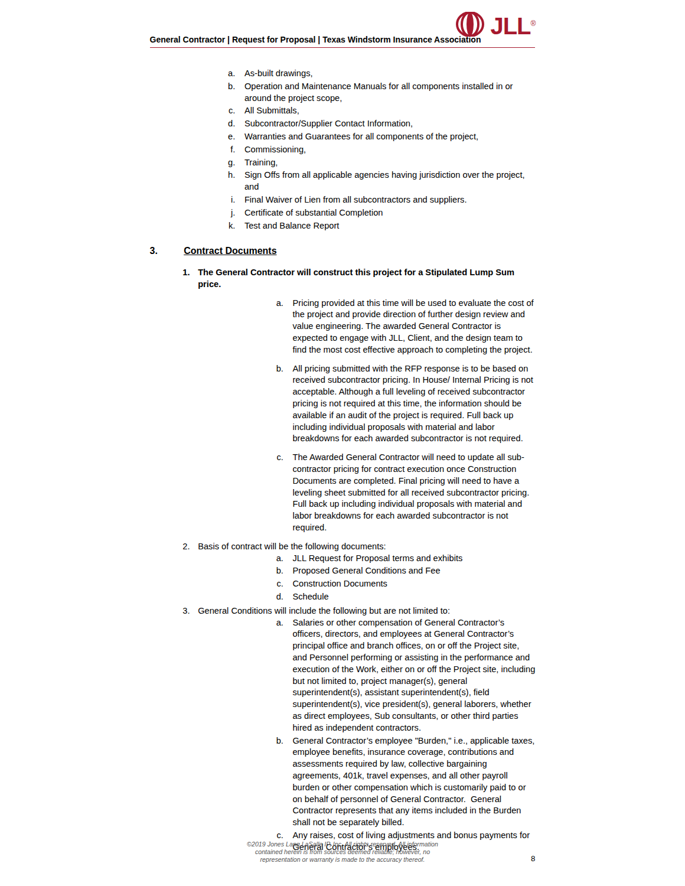JLL®
General Contractor | Request for Proposal | Texas Windstorm Insurance Association
As-built drawings,
Operation and Maintenance Manuals for all components installed in or around the project scope,
All Submittals,
Subcontractor/Supplier Contact Information,
Warranties and Guarantees for all components of the project,
Commissioning,
Training,
Sign Offs from all applicable agencies having jurisdiction over the project, and
Final Waiver of Lien from all subcontractors and suppliers.
Certificate of substantial Completion
Test and Balance Report
3. Contract Documents
The General Contractor will construct this project for a Stipulated Lump Sum price.
Pricing provided at this time will be used to evaluate the cost of the project and provide direction of further design review and value engineering. The awarded General Contractor is expected to engage with JLL, Client, and the design team to find the most cost effective approach to completing the project.
All pricing submitted with the RFP response is to be based on received subcontractor pricing. In House/ Internal Pricing is not acceptable. Although a full leveling of received subcontractor pricing is not required at this time, the information should be available if an audit of the project is required. Full back up including individual proposals with material and labor breakdowns for each awarded subcontractor is not required.
The Awarded General Contractor will need to update all sub-contractor pricing for contract execution once Construction Documents are completed. Final pricing will need to have a leveling sheet submitted for all received subcontractor pricing. Full back up including individual proposals with material and labor breakdowns for each awarded subcontractor is not required.
Basis of contract will be the following documents:
JLL Request for Proposal terms and exhibits
Proposed General Conditions and Fee
Construction Documents
Schedule
General Conditions will include the following but are not limited to:
Salaries or other compensation of General Contractor’s officers, directors, and employees at General Contractor’s principal office and branch offices, on or off the Project site, and Personnel performing or assisting in the performance and execution of the Work, either on or off the Project site, including but not limited to, project manager(s), general superintendent(s), assistant superintendent(s), field superintendent(s), vice president(s), general laborers, whether as direct employees, Sub consultants, or other third parties hired as independent contractors.
General Contractor’s employee "Burden," i.e., applicable taxes, employee benefits, insurance coverage, contributions and assessments required by law, collective bargaining agreements, 401k, travel expenses, and all other payroll burden or other compensation which is customarily paid to or on behalf of personnel of General Contractor. General Contractor represents that any items included in the Burden shall not be separately billed.
Any raises, cost of living adjustments and bonus payments for General Contractor’s employees.
©2019 Jones Lang LaSalle IP, Inc. All rights reserved. All information
contained herein is from sources deemed reliable; however, no
representation or warranty is made to the accuracy thereof.
8